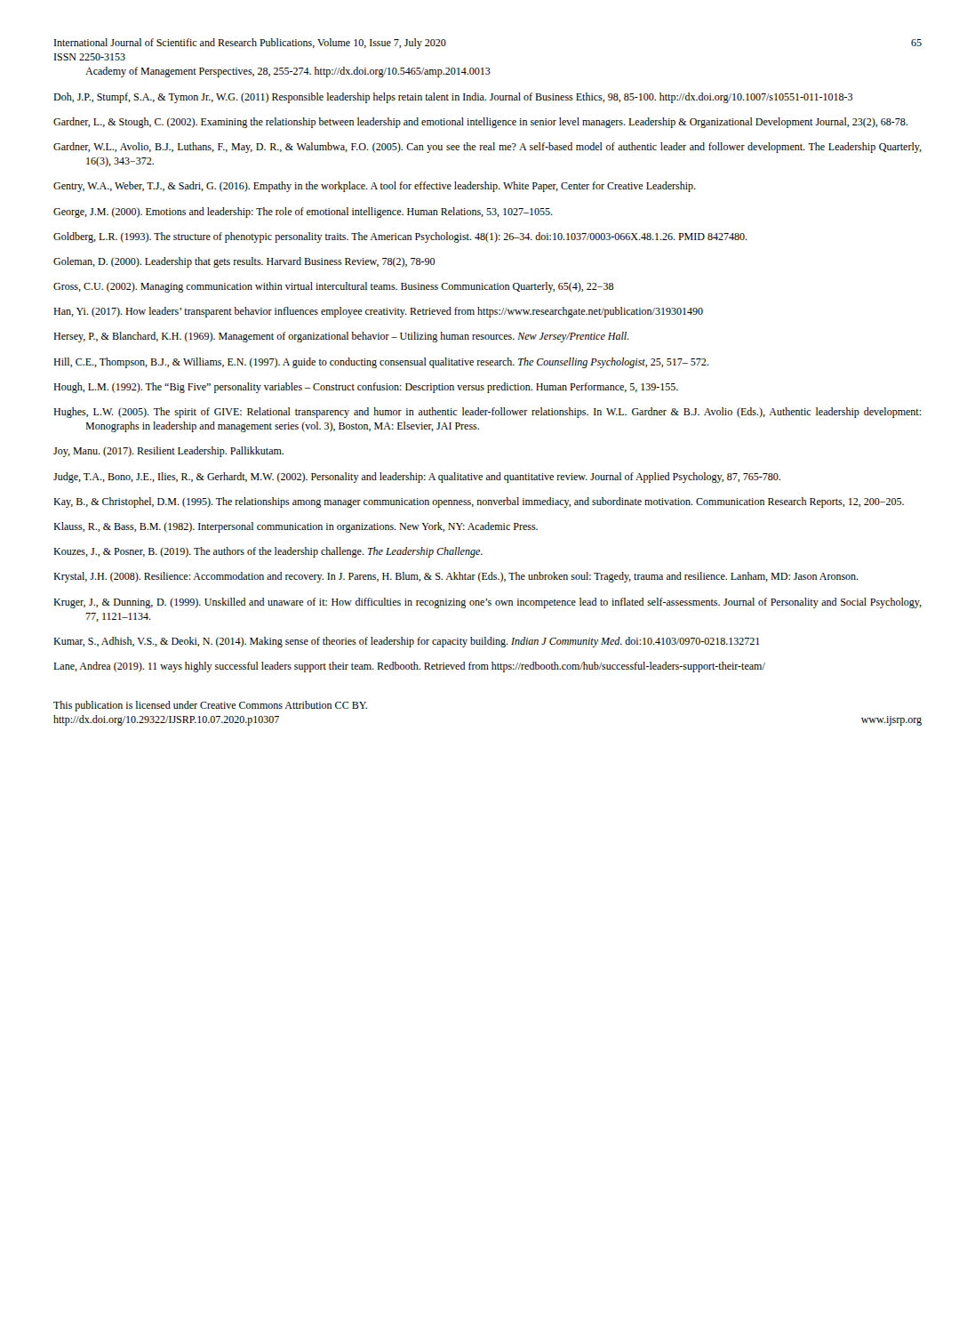International Journal of Scientific and Research Publications, Volume 10, Issue 7, July 2020
ISSN 2250-3153
65
Academy of Management Perspectives, 28, 255-274. http://dx.doi.org/10.5465/amp.2014.0013
Doh, J.P., Stumpf, S.A., & Tymon Jr., W.G. (2011) Responsible leadership helps retain talent in India. Journal of Business Ethics, 98, 85-100. http://dx.doi.org/10.1007/s10551-011-1018-3
Gardner, L., & Stough, C. (2002). Examining the relationship between leadership and emotional intelligence in senior level managers. Leadership & Organizational Development Journal, 23(2), 68-78.
Gardner, W.L., Avolio, B.J., Luthans, F., May, D. R., & Walumbwa, F.O. (2005). Can you see the real me? A self-based model of authentic leader and follower development. The Leadership Quarterly, 16(3), 343−372.
Gentry, W.A., Weber, T.J., & Sadri, G. (2016). Empathy in the workplace. A tool for effective leadership. White Paper, Center for Creative Leadership.
George, J.M. (2000). Emotions and leadership: The role of emotional intelligence. Human Relations, 53, 1027–1055.
Goldberg, L.R. (1993). The structure of phenotypic personality traits. The American Psychologist. 48(1): 26–34. doi:10.1037/0003-066X.48.1.26. PMID 8427480.
Goleman, D. (2000). Leadership that gets results. Harvard Business Review, 78(2), 78-90
Gross, C.U. (2002). Managing communication within virtual intercultural teams. Business Communication Quarterly, 65(4), 22−38
Han, Yi. (2017). How leaders’ transparent behavior influences employee creativity. Retrieved from https://www.researchgate.net/publication/319301490
Hersey, P., & Blanchard, K.H. (1969). Management of organizational behavior – Utilizing human resources. New Jersey/Prentice Hall.
Hill, C.E., Thompson, B.J., & Williams, E.N. (1997). A guide to conducting consensual qualitative research. The Counselling Psychologist, 25, 517– 572.
Hough, L.M. (1992). The “Big Five” personality variables – Construct confusion: Description versus prediction. Human Performance, 5, 139-155.
Hughes, L.W. (2005). The spirit of GIVE: Relational transparency and humor in authentic leader-follower relationships. In W.L. Gardner & B.J. Avolio (Eds.), Authentic leadership development: Monographs in leadership and management series (vol. 3), Boston, MA: Elsevier, JAI Press.
Joy, Manu. (2017). Resilient Leadership. Pallikkutam.
Judge, T.A., Bono, J.E., Ilies, R., & Gerhardt, M.W. (2002). Personality and leadership: A qualitative and quantitative review. Journal of Applied Psychology, 87, 765-780.
Kay, B., & Christophel, D.M. (1995). The relationships among manager communication openness, nonverbal immediacy, and subordinate motivation. Communication Research Reports, 12, 200−205.
Klauss, R., & Bass, B.M. (1982). Interpersonal communication in organizations. New York, NY: Academic Press.
Kouzes, J., & Posner, B. (2019). The authors of the leadership challenge. The Leadership Challenge.
Krystal, J.H. (2008). Resilience: Accommodation and recovery. In J. Parens, H. Blum, & S. Akhtar (Eds.), The unbroken soul: Tragedy, trauma and resilience. Lanham, MD: Jason Aronson.
Kruger, J., & Dunning, D. (1999). Unskilled and unaware of it: How difficulties in recognizing one’s own incompetence lead to inflated self-assessments. Journal of Personality and Social Psychology, 77, 1121–1134.
Kumar, S., Adhish, V.S., & Deoki, N. (2014). Making sense of theories of leadership for capacity building. Indian J Community Med. doi:10.4103/0970-0218.132721
Lane, Andrea (2019). 11 ways highly successful leaders support their team. Redbooth. Retrieved from https://redbooth.com/hub/successful-leaders-support-their-team/
This publication is licensed under Creative Commons Attribution CC BY.
http://dx.doi.org/10.29322/IJSRP.10.07.2020.p10307 www.ijsrp.org